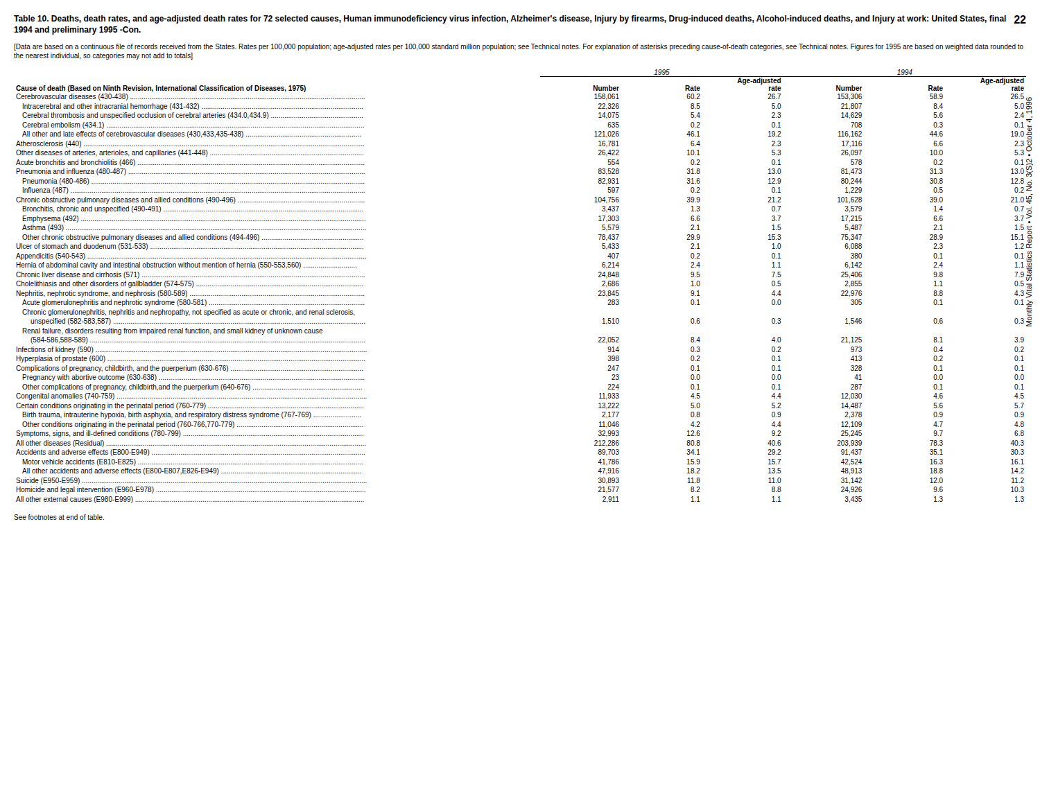22
Monthly Vital Statistics Report • Vol. 45, No. 3(S)2 • October 4, 1996
Table 10. Deaths, death rates, and age-adjusted death rates for 72 selected causes, Human immunodeficiency virus infection, Alzheimer's disease, Injury by firearms, Drug-induced deaths, Alcohol-induced deaths, and Injury at work: United States, final 1994 and preliminary 1995 -Con.
[Data are based on a continuous file of records received from the States. Rates per 100,000 population; age-adjusted rates per 100,000 standard million population; see Technical notes. For explanation of asterisks preceding cause-of-death categories, see Technical notes. Figures for 1995 are based on weighted data rounded to the nearest individual, so categories may not add to totals]
| | 1995 | 1994 |
| --- | --- | --- |
| Cause of death (Based on Ninth Revision, International Classification of Diseases, 1975) | Number | Rate | Age-adjusted rate | Number | Rate | Age-adjusted rate |
| Cerebrovascular diseases (430-438) .......................................................................................................................... | 158,061 | 60.2 | 26.7 | 153,306 | 58.9 | 26.5 |
| Intracerebral and other intracranial hemorrhage (431-432) .................................................................................... | 22,326 | 8.5 | 5.0 | 21,807 | 8.4 | 5.0 |
| Cerebral thrombosis and unspecified occlusion of cerebral arteries (434.0,434.9) ................................................ | 14,075 | 5.4 | 2.3 | 14,629 | 5.6 | 2.4 |
| Cerebral embolism (434.1) ...................................................................................................................................... | 635 | 0.2 | 0.1 | 708 | 0.3 | 0.1 |
| All other and late effects of cerebrovascular diseases (430,433,435-438) ............................................................ | 121,026 | 46.1 | 19.2 | 116,162 | 44.6 | 19.0 |
| Atherosclerosis (440) .................................................................................................................................................. | 16,781 | 6.4 | 2.3 | 17,116 | 6.6 | 2.3 |
| Other diseases of arteries, arterioles, and capillaries (441-448) ................................................................................ | 26,422 | 10.1 | 5.3 | 26,097 | 10.0 | 5.3 |
| Acute bronchitis and bronchiolitis (466) ...................................................................................................................... | 554 | 0.2 | 0.1 | 578 | 0.2 | 0.1 |
| Pneumonia and influenza (480-487) ........................................................................................................................... | 83,528 | 31.8 | 13.0 | 81,473 | 31.3 | 13.0 |
| Pneumonia (480-486) .............................................................................................................................................. | 82,931 | 31.6 | 12.9 | 80,244 | 30.8 | 12.8 |
| Influenza (487) ......................................................................................................................................................... | 597 | 0.2 | 0.1 | 1,229 | 0.5 | 0.2 |
| Chronic obstructive pulmonary diseases and allied conditions (490-496) .................................................................. | 104,756 | 39.9 | 21.2 | 101,628 | 39.0 | 21.0 |
| Bronchitis, chronic and unspecified (490-491) ........................................................................................................ | 3,437 | 1.3 | 0.7 | 3,579 | 1.4 | 0.7 |
| Emphysema (492) .................................................................................................................................................... | 17,303 | 6.6 | 3.7 | 17,215 | 6.6 | 3.7 |
| Asthma (493) ............................................................................................................................................................ | 5,579 | 2.1 | 1.5 | 5,487 | 2.1 | 1.5 |
| Other chronic obstructive pulmonary diseases and allied conditions (494-496) ..................................................... | 78,437 | 29.9 | 15.3 | 75,347 | 28.9 | 15.1 |
| Ulcer of stomach and duodenum (531-533) ............................................................................................................... | 5,433 | 2.1 | 1.0 | 6,088 | 2.3 | 1.2 |
| Appendicitis (540-543) ................................................................................................................................................. | 407 | 0.2 | 0.1 | 380 | 0.1 | 0.1 |
| Hernia of abdominal cavity and intestinal obstruction without mention of hernia (550-553,560) ............................ | 6,214 | 2.4 | 1.1 | 6,142 | 2.4 | 1.1 |
| Chronic liver disease and cirrhosis (571) .................................................................................................................... | 24,848 | 9.5 | 7.5 | 25,406 | 9.8 | 7.9 |
| Cholelithiasis and other disorders of gallbladder (574-575) ....................................................................................... | 2,686 | 1.0 | 0.5 | 2,855 | 1.1 | 0.5 |
| Nephritis, nephrotic syndrome, and nephrosis (580-589) ........................................................................................... | 23,845 | 9.1 | 4.4 | 22,976 | 8.8 | 4.3 |
| Acute glomerulonephritis and nephrotic syndrome (580-581) ................................................................................. | 283 | 0.1 | 0.0 | 305 | 0.1 | 0.1 |
| Chronic glomerulonephritis, nephritis and nephropathy, not specified as acute or chronic, and renal sclerosis, | | | | | | |
| unspecified (582-583,587) ................................................................................................................................... | 1,510 | 0.6 | 0.3 | 1,546 | 0.6 | 0.3 |
| Renal failure, disorders resulting from impaired renal function, and small kidney of unknown cause | | | | | | |
| (584-586,588-589) ............................................................................................................................................... | 22,052 | 8.4 | 4.0 | 21,125 | 8.1 | 3.9 |
| Infections of kidney (590) ............................................................................................................................................. | 914 | 0.3 | 0.2 | 973 | 0.4 | 0.2 |
| Hyperplasia of prostate (600) ...................................................................................................................................... | 398 | 0.2 | 0.1 | 413 | 0.2 | 0.1 |
| Complications of pregnancy, childbirth, and the puerperium (630-676) ..................................................................... | 247 | 0.1 | 0.1 | 328 | 0.1 | 0.1 |
| Pregnancy with abortive outcome (630-638) ........................................................................................................... | 23 | 0.0 | 0.0 | 41 | 0.0 | 0.0 |
| Other complications of pregnancy, childbirth,and the puerperium (640-676) ......................................................... | 224 | 0.1 | 0.1 | 287 | 0.1 | 0.1 |
| Congenital anomalies (740-759) .................................................................................................................................. | 11,933 | 4.5 | 4.4 | 12,030 | 4.6 | 4.5 |
| Certain conditions originating in the perinatal period (760-779) ................................................................................. | 13,222 | 5.0 | 5.2 | 14,487 | 5.6 | 5.7 |
| Birth trauma, intrauterine hypoxia, birth asphyxia, and respiratory distress syndrome (767-769) ......................... | 2,177 | 0.8 | 0.9 | 2,378 | 0.9 | 0.9 |
| Other conditions originating in the perinatal period (760-766,770-779) .................................................................. | 11,046 | 4.2 | 4.4 | 12,109 | 4.7 | 4.8 |
| Symptoms, signs, and ill-defined conditions (780-799) .............................................................................................. | 32,993 | 12.6 | 9.2 | 25,245 | 9.7 | 6.8 |
| All other diseases (Residual) ....................................................................................................................................... | 212,286 | 80.8 | 40.6 | 203,939 | 78.3 | 40.3 |
| Accidents and adverse effects (E800-E949) ............................................................................................................... | 89,703 | 34.1 | 29.2 | 91,437 | 35.1 | 30.3 |
| Motor vehicle accidents (E810-E825) ..................................................................................................................... | 41,786 | 15.9 | 15.7 | 42,524 | 16.3 | 16.1 |
| All other accidents and adverse effects (E800-E807,E826-E949) ......................................................................... | 47,916 | 18.2 | 13.5 | 48,913 | 18.8 | 14.2 |
| Suicide (E950-E959) .................................................................................................................................................... | 30,893 | 11.8 | 11.0 | 31,142 | 12.0 | 11.2 |
| Homicide and legal intervention (E960-E978) ............................................................................................................. | 21,577 | 8.2 | 8.8 | 24,926 | 9.6 | 10.3 |
| All other external causes (E980-E999) ....................................................................................................................... | 2,911 | 1.1 | 1.1 | 3,435 | 1.3 | 1.3 |
See footnotes at end of table.